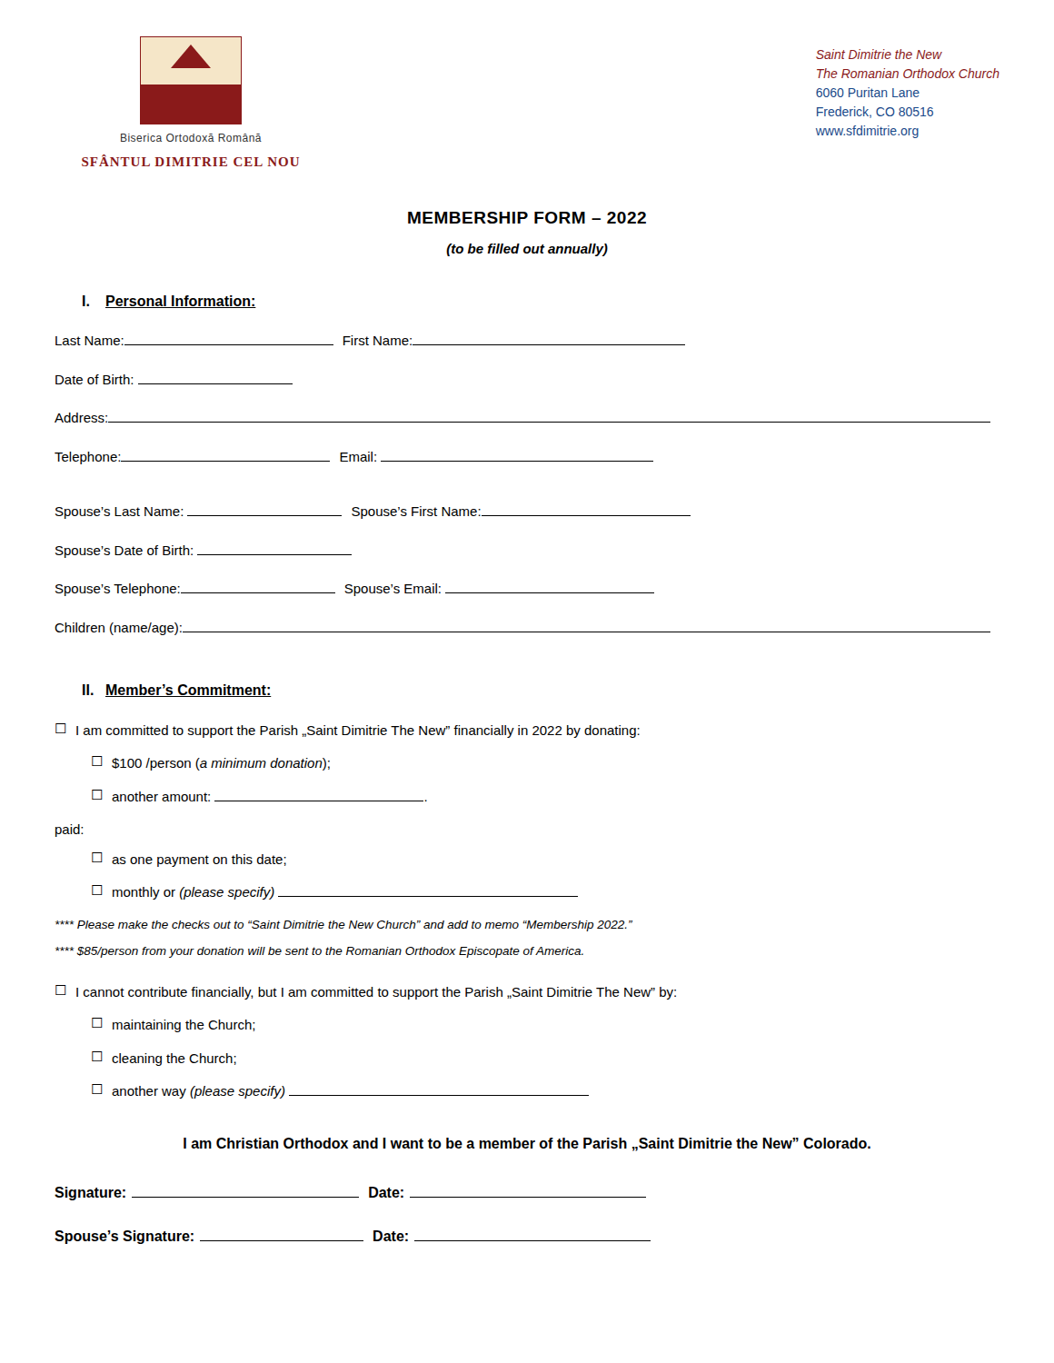Biserica Ortodoxă Română
SFÂNTUL DIMITRIE CEL NOU
Saint Dimitrie the New
The Romanian Orthodox Church
6060 Puritan Lane
Frederick, CO 80516
www.sfdimitrie.org
MEMBERSHIP FORM – 2022
(to be filled out annually)
I. Personal Information:
Last Name: First Name:
Date of Birth:
Address:
Telephone: Email:
Spouse’s Last Name: Spouse’s First Name:
Spouse’s Date of Birth:
Spouse’s Telephone: Spouse’s Email:
Children (name/age):
II. Member’s Commitment:
☐ I am committed to support the Parish „Saint Dimitrie The New” financially in 2022 by donating:
☐ $100 /person (a minimum donation);
☐ another amount: .
paid:
☐ as one payment on this date;
☐ monthly or (please specify)
**** Please make the checks out to “Saint Dimitrie the New Church” and add to memo “Membership 2022.”
**** $85/person from your donation will be sent to the Romanian Orthodox Episcopate of America.
☐ I cannot contribute financially, but I am committed to support the Parish „Saint Dimitrie The New” by:
☐ maintaining the Church;
☐ cleaning the Church;
☐ another way (please specify)
I am Christian Orthodox and I want to be a member of the Parish „Saint Dimitrie the New” Colorado.
Signature: Date:
Spouse’s Signature: Date: